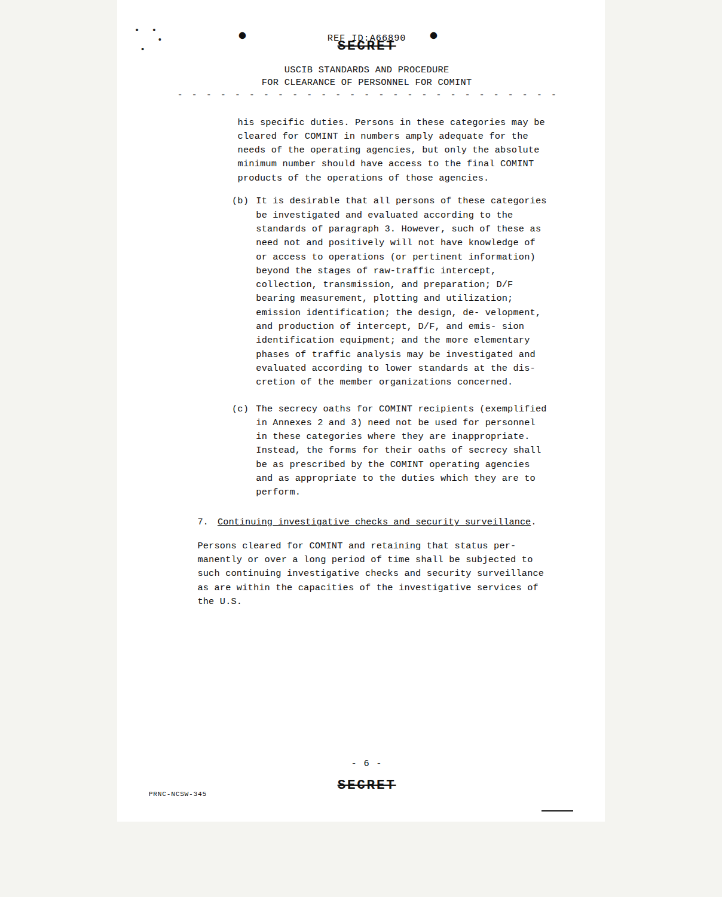• • • •
REF ID:A66890
● ●
SECRET
USCIB STANDARDS AND PROCEDURE
FOR CLEARANCE OF PERSONNEL FOR COMINT
- - - - - - - - - - - - - - - - - - - - - - - - - - - - - - - - - -
his specific duties. Persons in these categories may be cleared for COMINT in numbers amply adequate for the needs of the operating agencies, but only the absolute minimum number should have access to the final COMINT products of the operations of those agencies.
(b) It is desirable that all persons of these categories be investigated and evaluated according to the standards of paragraph 3. However, such of these as need not and positively will not have knowledge of or access to operations (or pertinent information) beyond the stages of raw-traffic intercept, collection, transmission, and preparation; D/F bearing measurement, plotting and utilization; emission identification; the design, de- velopment, and production of intercept, D/F, and emis- sion identification equipment; and the more elementary phases of traffic analysis may be investigated and evaluated according to lower standards at the dis- cretion of the member organizations concerned.
(c) The secrecy oaths for COMINT recipients (exemplified in Annexes 2 and 3) need not be used for personnel in these categories where they are inappropriate. Instead, the forms for their oaths of secrecy shall be as prescribed by the COMINT operating agencies and as appropriate to the duties which they are to perform.
7. Continuing investigative checks and security surveillance.
Persons cleared for COMINT and retaining that status per- manently or over a long period of time shall be subjected to such continuing investigative checks and security surveillance as are within the capacities of the investigative services of the U.S.
- 6 -
PRNC-NCSW-345
SECRET